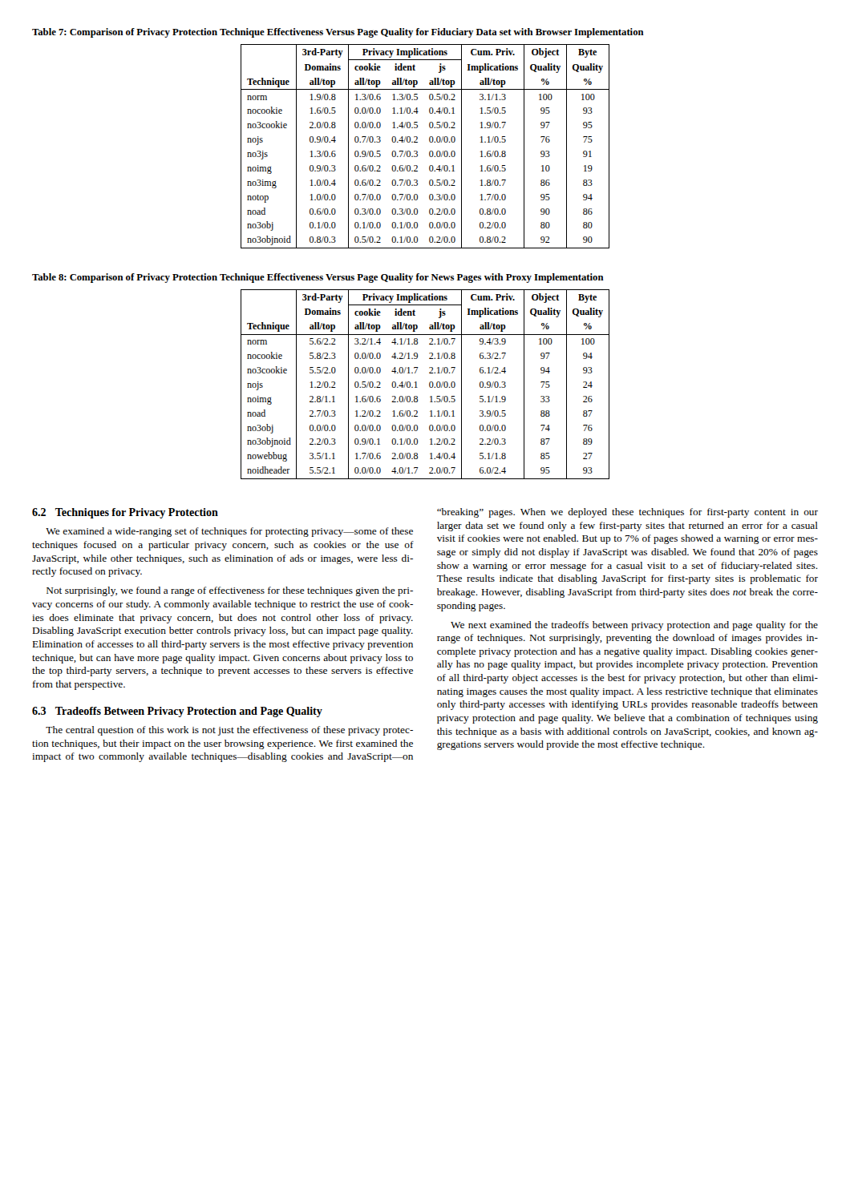Table 7: Comparison of Privacy Protection Technique Effectiveness Versus Page Quality for Fiduciary Data set with Browser Implementation
| | 3rd-Party | Privacy Implications | Cum. Priv. | Object | Byte |
| --- | --- | --- | --- | --- | --- |
| | Domains | cookie | ident | js | Implications | Quality | Quality |
| Technique | all/top | all/top | all/top | all/top | all/top | % | % |
| norm | 1.9/0.8 | 1.3/0.6 | 1.3/0.5 | 0.5/0.2 | 3.1/1.3 | 100 | 100 |
| nocookie | 1.6/0.5 | 0.0/0.0 | 1.1/0.4 | 0.4/0.1 | 1.5/0.5 | 95 | 93 |
| no3cookie | 2.0/0.8 | 0.0/0.0 | 1.4/0.5 | 0.5/0.2 | 1.9/0.7 | 97 | 95 |
| nojs | 0.9/0.4 | 0.7/0.3 | 0.4/0.2 | 0.0/0.0 | 1.1/0.5 | 76 | 75 |
| no3js | 1.3/0.6 | 0.9/0.5 | 0.7/0.3 | 0.0/0.0 | 1.6/0.8 | 93 | 91 |
| noimg | 0.9/0.3 | 0.6/0.2 | 0.6/0.2 | 0.4/0.1 | 1.6/0.5 | 10 | 19 |
| no3img | 1.0/0.4 | 0.6/0.2 | 0.7/0.3 | 0.5/0.2 | 1.8/0.7 | 86 | 83 |
| notop | 1.0/0.0 | 0.7/0.0 | 0.7/0.0 | 0.3/0.0 | 1.7/0.0 | 95 | 94 |
| noad | 0.6/0.0 | 0.3/0.0 | 0.3/0.0 | 0.2/0.0 | 0.8/0.0 | 90 | 86 |
| no3obj | 0.1/0.0 | 0.1/0.0 | 0.1/0.0 | 0.0/0.0 | 0.2/0.0 | 80 | 80 |
| no3objnoid | 0.8/0.3 | 0.5/0.2 | 0.1/0.0 | 0.2/0.0 | 0.8/0.2 | 92 | 90 |
Table 8: Comparison of Privacy Protection Technique Effectiveness Versus Page Quality for News Pages with Proxy Implementation
| | 3rd-Party | Privacy Implications | Cum. Priv. | Object | Byte |
| --- | --- | --- | --- | --- | --- |
| | Domains | cookie | ident | js | Implications | Quality | Quality |
| Technique | all/top | all/top | all/top | all/top | all/top | % | % |
| norm | 5.6/2.2 | 3.2/1.4 | 4.1/1.8 | 2.1/0.7 | 9.4/3.9 | 100 | 100 |
| nocookie | 5.8/2.3 | 0.0/0.0 | 4.2/1.9 | 2.1/0.8 | 6.3/2.7 | 97 | 94 |
| no3cookie | 5.5/2.0 | 0.0/0.0 | 4.0/1.7 | 2.1/0.7 | 6.1/2.4 | 94 | 93 |
| nojs | 1.2/0.2 | 0.5/0.2 | 0.4/0.1 | 0.0/0.0 | 0.9/0.3 | 75 | 24 |
| noimg | 2.8/1.1 | 1.6/0.6 | 2.0/0.8 | 1.5/0.5 | 5.1/1.9 | 33 | 26 |
| noad | 2.7/0.3 | 1.2/0.2 | 1.6/0.2 | 1.1/0.1 | 3.9/0.5 | 88 | 87 |
| no3obj | 0.0/0.0 | 0.0/0.0 | 0.0/0.0 | 0.0/0.0 | 0.0/0.0 | 74 | 76 |
| no3objnoid | 2.2/0.3 | 0.9/0.1 | 0.1/0.0 | 1.2/0.2 | 2.2/0.3 | 87 | 89 |
| nowebbug | 3.5/1.1 | 1.7/0.6 | 2.0/0.8 | 1.4/0.4 | 5.1/1.8 | 85 | 27 |
| noidheader | 5.5/2.1 | 0.0/0.0 | 4.0/1.7 | 2.0/0.7 | 6.0/2.4 | 95 | 93 |
6.2 Techniques for Privacy Protection
We examined a wide-ranging set of techniques for protecting privacy—some of these techniques focused on a particular privacy concern, such as cookies or the use of JavaScript, while other techniques, such as elimination of ads or images, were less directly focused on privacy.
Not surprisingly, we found a range of effectiveness for these techniques given the privacy concerns of our study. A commonly available technique to restrict the use of cookies does eliminate that privacy concern, but does not control other loss of privacy. Disabling JavaScript execution better controls privacy loss, but can impact page quality. Elimination of accesses to all third-party servers is the most effective privacy prevention technique, but can have more page quality impact. Given concerns about privacy loss to the top third-party servers, a technique to prevent accesses to these servers is effective from that perspective.
6.3 Tradeoffs Between Privacy Protection and Page Quality
The central question of this work is not just the effectiveness of these privacy protection techniques, but their impact on the user browsing experience. We first examined the impact of two commonly available techniques—disabling cookies and JavaScript—on “breaking” pages. When we deployed these techniques for first-party content in our larger data set we found only a few first-party sites that returned an error for a casual visit if cookies were not enabled. But up to 7% of pages showed a warning or error message or simply did not display if JavaScript was disabled. We found that 20% of pages show a warning or error message for a casual visit to a set of fiduciary-related sites. These results indicate that disabling JavaScript for first-party sites is problematic for breakage. However, disabling JavaScript from third-party sites does not break the corresponding pages.
We next examined the tradeoffs between privacy protection and page quality for the range of techniques. Not surprisingly, preventing the download of images provides incomplete privacy protection and has a negative quality impact. Disabling cookies generally has no page quality impact, but provides incomplete privacy protection. Prevention of all third-party object accesses is the best for privacy protection, but other than eliminating images causes the most quality impact. A less restrictive technique that eliminates only third-party accesses with identifying URLs provides reasonable tradeoffs between privacy protection and page quality. We believe that a combination of techniques using this technique as a basis with additional controls on JavaScript, cookies, and known aggregations servers would provide the most effective technique.